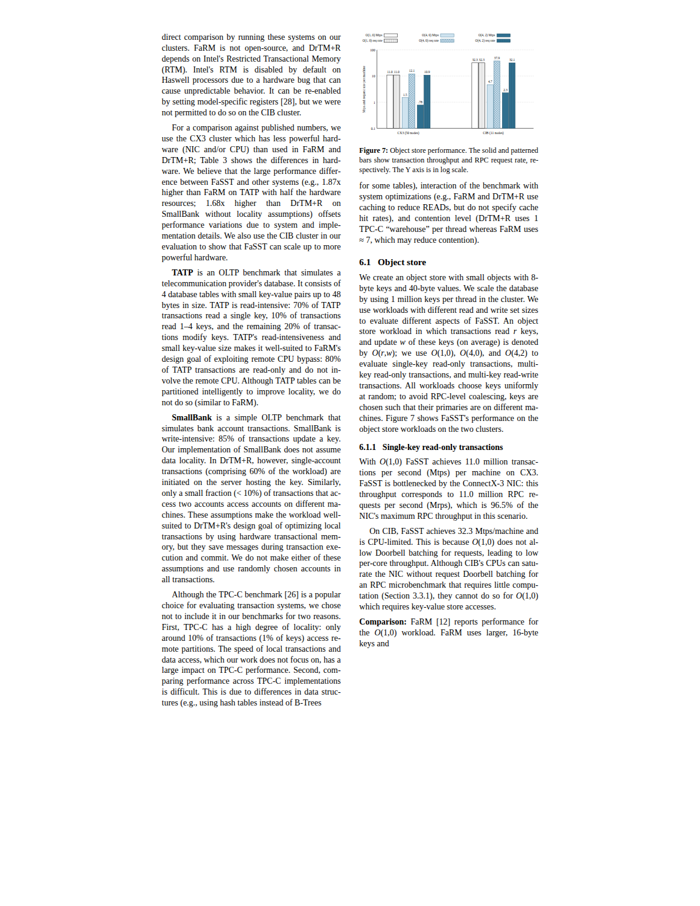direct comparison by running these systems on our clusters. FaRM is not open-source, and DrTM+R depends on Intel's Restricted Transactional Memory (RTM). Intel's RTM is disabled by default on Haswell processors due to a hardware bug that can cause unpredictable behavior. It can be re-enabled by setting model-specific registers [28], but we were not permitted to do so on the CIB cluster.
For a comparison against published numbers, we use the CX3 cluster which has less powerful hardware (NIC and/or CPU) than used in FaRM and DrTM+R; Table 3 shows the differences in hardware. We believe that the large performance difference between FaSST and other systems (e.g., 1.87x higher than FaRM on TATP with half the hardware resources; 1.68x higher than DrTM+R on SmallBank without locality assumptions) offsets performance variations due to system and implementation details. We also use the CIB cluster in our evaluation to show that FaSST can scale up to more powerful hardware.
TATP is an OLTP benchmark that simulates a telecommunication provider's database. It consists of 4 database tables with small key-value pairs up to 48 bytes in size. TATP is read-intensive: 70% of TATP transactions read a single key, 10% of transactions read 1–4 keys, and the remaining 20% of transactions modify keys. TATP's read-intensiveness and small key-value size makes it well-suited to FaRM's design goal of exploiting remote CPU bypass: 80% of TATP transactions are read-only and do not involve the remote CPU. Although TATP tables can be partitioned intelligently to improve locality, we do not do so (similar to FaRM).
SmallBank is a simple OLTP benchmark that simulates bank account transactions. SmallBank is write-intensive: 85% of transactions update a key. Our implementation of SmallBank does not assume data locality. In DrTM+R, however, single-account transactions (comprising 60% of the workload) are initiated on the server hosting the key. Similarly, only a small fraction (< 10%) of transactions that access two accounts access accounts on different machines. These assumptions make the workload well-suited to DrTM+R's design goal of optimizing local transactions by using hardware transactional memory, but they save messages during transaction execution and commit. We do not make either of these assumptions and use randomly chosen accounts in all transactions.
Although the TPC-C benchmark [26] is a popular choice for evaluating transaction systems, we chose not to include it in our benchmarks for two reasons. First, TPC-C has a high degree of locality: only around 10% of transactions (1% of keys) access remote partitions. The speed of local transactions and data access, which our work does not focus on, has a large impact on TPC-C performance. Second, comparing performance across TPC-C implementations is difficult. This is due to differences in data structures (e.g., using hash tables instead of B-Trees
O(1, 0) Mtps O(4, 0) Mtps O(4, 2) Mtps O(1, 0) req rate O(4, 0) req rate O(4, 2) req rate 100 10 1 0.1 Mtps and request rate per machine 11.0 11.0 1.5 12.1 .78 10.9 32.3 32.3 4.7 37.9 2.3 32.1 CX3 (50 nodes) CIB (11 nodes)
Figure 7: Object store performance. The solid and patterned bars show transaction throughput and RPC request rate, respectively. The Y axis is in log scale.
for some tables), interaction of the benchmark with system optimizations (e.g., FaRM and DrTM+R use caching to reduce READs, but do not specify cache hit rates), and contention level (DrTM+R uses 1 TPC-C “warehouse” per thread whereas FaRM uses ≈ 7, which may reduce contention).
6.1 Object store
We create an object store with small objects with 8-byte keys and 40-byte values. We scale the database by using 1 million keys per thread in the cluster. We use workloads with different read and write set sizes to evaluate different aspects of FaSST. An object store workload in which transactions read r keys, and update w of these keys (on average) is denoted by O(r,w); we use O(1,0), O(4,0), and O(4,2) to evaluate single-key read-only transactions, multi-key read-only transactions, and multi-key read-write transactions. All workloads choose keys uniformly at random; to avoid RPC-level coalescing, keys are chosen such that their primaries are on different machines. Figure 7 shows FaSST's performance on the object store workloads on the two clusters.
6.1.1 Single-key read-only transactions
With O(1,0) FaSST achieves 11.0 million transactions per second (Mtps) per machine on CX3. FaSST is bottlenecked by the ConnectX-3 NIC: this throughput corresponds to 11.0 million RPC requests per second (Mrps), which is 96.5% of the NIC's maximum RPC throughput in this scenario.
On CIB, FaSST achieves 32.3 Mtps/machine and is CPU-limited. This is because O(1,0) does not allow Doorbell batching for requests, leading to low per-core throughput. Although CIB's CPUs can saturate the NIC without request Doorbell batching for an RPC microbenchmark that requires little computation (Section 3.3.1), they cannot do so for O(1,0) which requires key-value store accesses.
Comparison: FaRM [12] reports performance for the O(1,0) workload. FaRM uses larger, 16-byte keys and